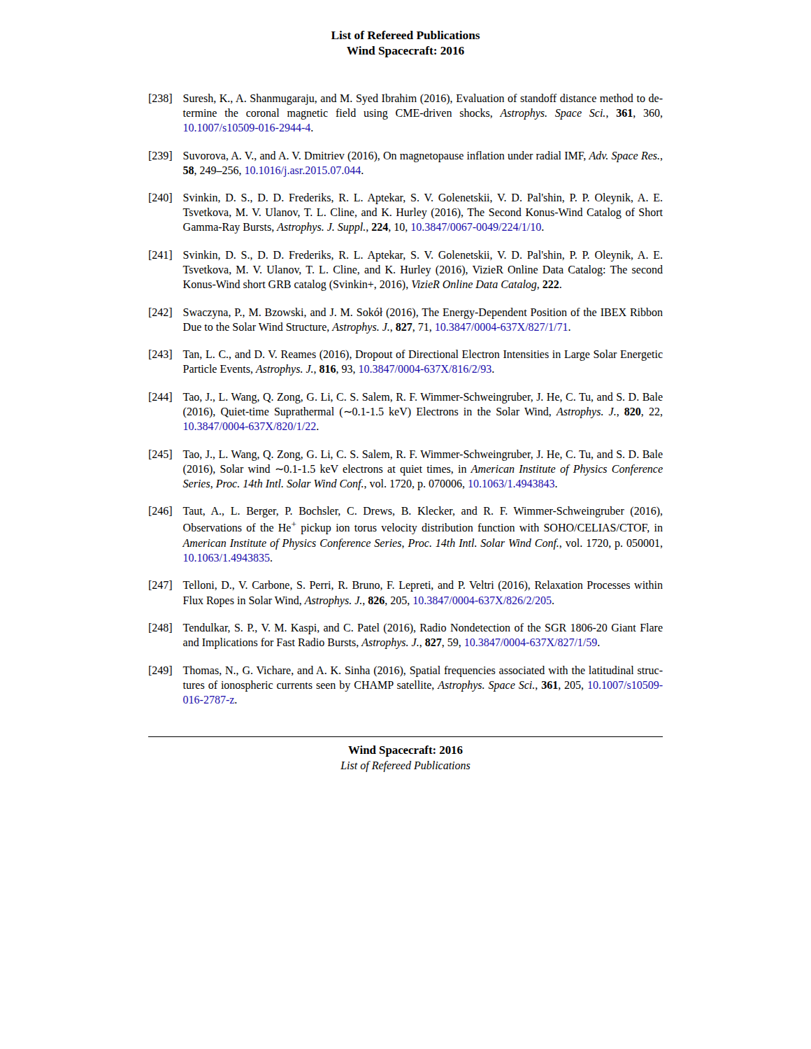List of Refereed Publications Wind Spacecraft: 2016
[238] Suresh, K., A. Shanmugaraju, and M. Syed Ibrahim (2016), Evaluation of standoff distance method to determine the coronal magnetic field using CME-driven shocks, Astrophys. Space Sci., 361, 360, 10.1007/s10509-016-2944-4.
[239] Suvorova, A. V., and A. V. Dmitriev (2016), On magnetopause inflation under radial IMF, Adv. Space Res., 58, 249–256, 10.1016/j.asr.2015.07.044.
[240] Svinkin, D. S., D. D. Frederiks, R. L. Aptekar, S. V. Golenetskii, V. D. Pal'shin, P. P. Oleynik, A. E. Tsvetkova, M. V. Ulanov, T. L. Cline, and K. Hurley (2016), The Second Konus-Wind Catalog of Short Gamma-Ray Bursts, Astrophys. J. Suppl., 224, 10, 10.3847/0067-0049/224/1/10.
[241] Svinkin, D. S., D. D. Frederiks, R. L. Aptekar, S. V. Golenetskii, V. D. Pal'shin, P. P. Oleynik, A. E. Tsvetkova, M. V. Ulanov, T. L. Cline, and K. Hurley (2016), VizieR Online Data Catalog: The second Konus-Wind short GRB catalog (Svinkin+, 2016), VizieR Online Data Catalog, 222.
[242] Swaczyna, P., M. Bzowski, and J. M. Sokół (2016), The Energy-Dependent Position of the IBEX Ribbon Due to the Solar Wind Structure, Astrophys. J., 827, 71, 10.3847/0004-637X/827/1/71.
[243] Tan, L. C., and D. V. Reames (2016), Dropout of Directional Electron Intensities in Large Solar Energetic Particle Events, Astrophys. J., 816, 93, 10.3847/0004-637X/816/2/93.
[244] Tao, J., L. Wang, Q. Zong, G. Li, C. S. Salem, R. F. Wimmer-Schweingruber, J. He, C. Tu, and S. D. Bale (2016), Quiet-time Suprathermal (∼0.1-1.5 keV) Electrons in the Solar Wind, Astrophys. J., 820, 22, 10.3847/0004-637X/820/1/22.
[245] Tao, J., L. Wang, Q. Zong, G. Li, C. S. Salem, R. F. Wimmer-Schweingruber, J. He, C. Tu, and S. D. Bale (2016), Solar wind ∼0.1-1.5 keV electrons at quiet times, in American Institute of Physics Conference Series, Proc. 14th Intl. Solar Wind Conf., vol. 1720, p. 070006, 10.1063/1.4943843.
[246] Taut, A., L. Berger, P. Bochsler, C. Drews, B. Klecker, and R. F. Wimmer-Schweingruber (2016), Observations of the He+ pickup ion torus velocity distribution function with SOHO/CELIAS/CTOF, in American Institute of Physics Conference Series, Proc. 14th Intl. Solar Wind Conf., vol. 1720, p. 050001, 10.1063/1.4943835.
[247] Telloni, D., V. Carbone, S. Perri, R. Bruno, F. Lepreti, and P. Veltri (2016), Relaxation Processes within Flux Ropes in Solar Wind, Astrophys. J., 826, 205, 10.3847/0004-637X/826/2/205.
[248] Tendulkar, S. P., V. M. Kaspi, and C. Patel (2016), Radio Nondetection of the SGR 1806-20 Giant Flare and Implications for Fast Radio Bursts, Astrophys. J., 827, 59, 10.3847/0004-637X/827/1/59.
[249] Thomas, N., G. Vichare, and A. K. Sinha (2016), Spatial frequencies associated with the latitudinal structures of ionospheric currents seen by CHAMP satellite, Astrophys. Space Sci., 361, 205, 10.1007/s10509-016-2787-z.
Wind Spacecraft: 2016 List of Refereed Publications